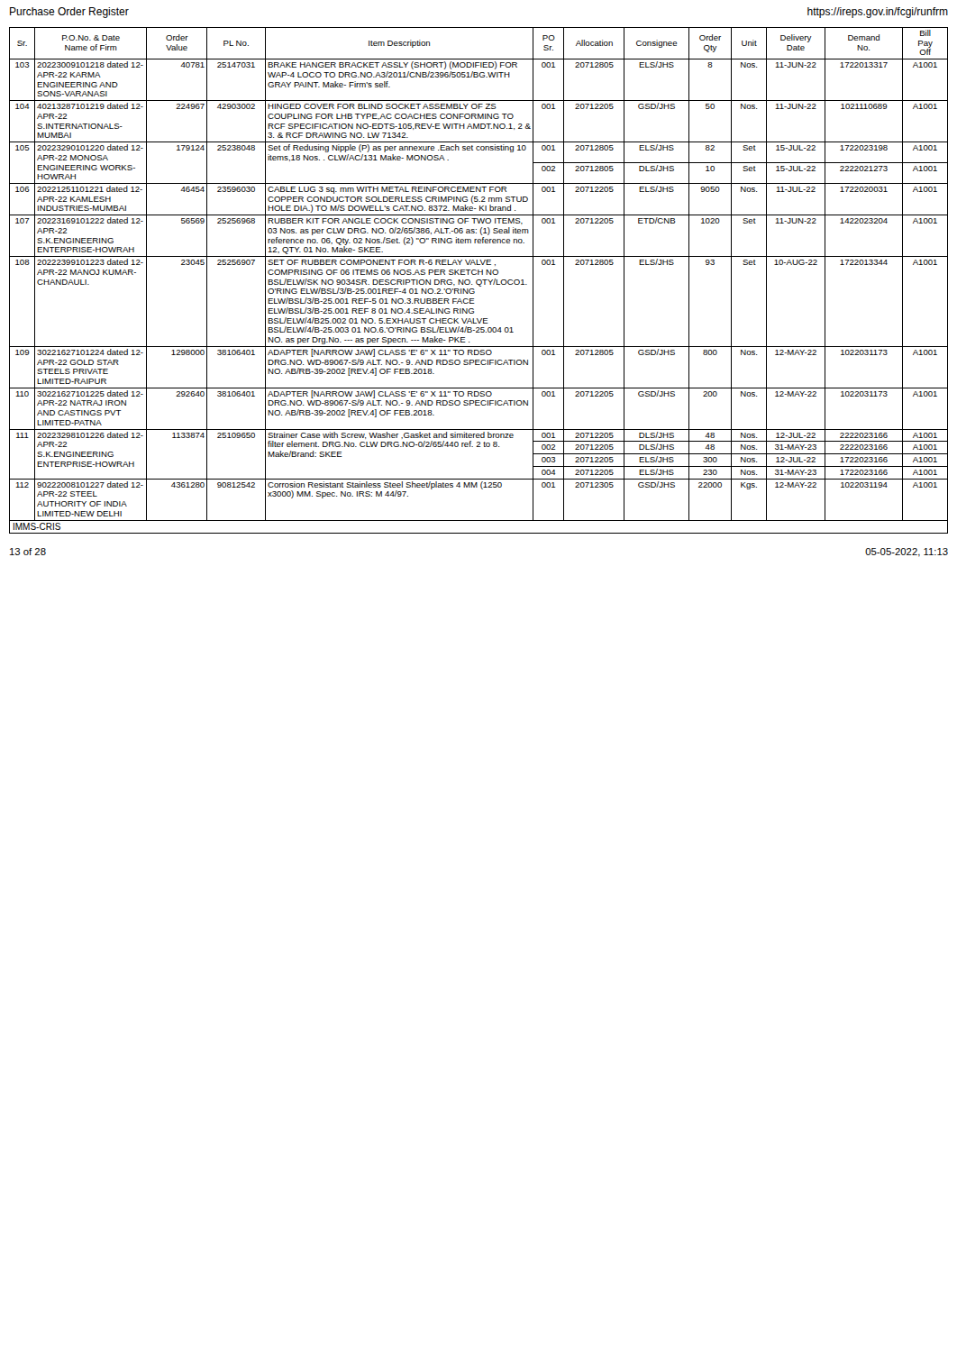Purchase Order Register
https://ireps.gov.in/fcgi/runfrm
| Sr. | P.O.No. & Date Name of Firm | Order Value | PL No. | Item Description | PO Sr. | Allocation | Consignee | Order Qty | Unit | Delivery Date | Demand No. | Bill Pay Off |
| --- | --- | --- | --- | --- | --- | --- | --- | --- | --- | --- | --- | --- |
| 103 | 20223009101218 dated 12-APR-22 KARMA ENGINEERING AND SONS-VARANASI | 40781 | 25147031 | BRAKE HANGER BRACKET ASSLY (SHORT) (MODIFIED) FOR WAP-4 LOCO TO DRG.NO.A3/2011/CNB/2396/5051/BG.WITH GRAY PAINT. Make- Firm's self. | 001 | 20712805 | ELS/JHS | 8 | Nos. | 11-JUN-22 | 1722013317 | A1001 |
| 104 | 40213287101219 dated 12-APR-22 S.INTERNATIONALS-MUMBAI | 224967 | 42903002 | HINGED COVER FOR BLIND SOCKET ASSEMBLY OF ZS COUPLING FOR LHB TYPE,AC COACHES CONFORMING TO RCF SPECIFICATION NO-EDTS-105,REV-E WITH AMDT.NO.1, 2 & 3. & RCF DRAWING NO. LW 71342. | 001 | 20712205 | GSD/JHS | 50 | Nos. | 11-JUN-22 | 1021110689 | A1001 |
| 105 | 20223290101220 dated 12-APR-22 MONOSA ENGINEERING WORKS-HOWRAH | 179124 | 25238048 | Set of Redusing Nipple (P) as per annexure .Each set consisting 10 items,18 Nos. . CLW/AC/131 Make- MONOSA . | 001 | 20712805 | ELS/JHS | 82 | Set | 15-JUL-22 | 1722023198 | A1001 |
| 002 | 20712805 | DLS/JHS | 10 | Set | 15-JUL-22 | 2222021273 | A1001 |
| 106 | 20221251101221 dated 12-APR-22 KAMLESH INDUSTRIES-MUMBAI | 46454 | 23596030 | CABLE LUG 3 sq. mm WITH METAL REINFORCEMENT FOR COPPER CONDUCTOR SOLDERLESS CRIMPING (5.2 mm STUD HOLE DIA.) TO M/S DOWELL's CAT.NO. 8372. Make- KI brand . | 001 | 20712205 | ELS/JHS | 9050 | Nos. | 11-JUL-22 | 1722020031 | A1001 |
| 107 | 20223169101222 dated 12-APR-22 S.K.ENGINEERING ENTERPRISE-HOWRAH | 56569 | 25256968 | RUBBER KIT FOR ANGLE COCK CONSISTING OF TWO ITEMS, 03 Nos. as per CLW DRG. NO. 0/2/65/386, ALT.-06 as: (1) Seal item reference no. 06, Qty. 02 Nos./Set. (2) "O" RING item reference no. 12, QTY. 01 No. Make- SKEE. | 001 | 20712205 | ETD/CNB | 1020 | Set | 11-JUN-22 | 1422023204 | A1001 |
| 108 | 20222399101223 dated 12-APR-22 MANOJ KUMAR-CHANDAULI. | 23045 | 25256907 | SET OF RUBBER COMPONENT FOR R-6 RELAY VALVE , COMPRISING OF 06 ITEMS 06 NOS.AS PER SKETCH NO BSL/ELW/SK NO 9034SR. DESCRIPTION DRG, NO. QTY/LOCO1. O'RING ELW/BSL/3/B-25.001REF-4 01 NO.2.'O'RING ELW/BSL/3/B-25.001 REF-5 01 NO.3.RUBBER FACE ELW/BSL/3/B-25.001 REF 8 01 NO.4.SEALING RING BSL/ELW/4/B25.002 01 NO. 5.EXHAUST CHECK VALVE BSL/ELW/4/B-25.003 01 NO.6.'O'RING BSL/ELW/4/B-25.004 01 NO. as per Drg.No. --- as per Specn. --- Make- PKE . | 001 | 20712805 | ELS/JHS | 93 | Set | 10-AUG-22 | 1722013344 | A1001 |
| 109 | 30221627101224 dated 12-APR-22 GOLD STAR STEELS PRIVATE LIMITED-RAIPUR | 1298000 | 38106401 | ADAPTER [NARROW JAW] CLASS 'E' 6" X 11" TO RDSO DRG.NO. WD-89067-S/9 ALT. NO.- 9. AND RDSO SPECIFICATION NO. AB/RB-39-2002 [REV.4] OF FEB.2018. | 001 | 20712805 | GSD/JHS | 800 | Nos. | 12-MAY-22 | 1022031173 | A1001 |
| 110 | 30221627101225 dated 12-APR-22 NATRAJ IRON AND CASTINGS PVT LIMITED-PATNA | 292640 | 38106401 | ADAPTER [NARROW JAW] CLASS 'E' 6" X 11" TO RDSO DRG.NO. WD-89067-S/9 ALT. NO.- 9. AND RDSO SPECIFICATION NO. AB/RB-39-2002 [REV.4] OF FEB.2018. | 001 | 20712205 | GSD/JHS | 200 | Nos. | 12-MAY-22 | 1022031173 | A1001 |
| 111 | 20223298101226 dated 12-APR-22 S.K.ENGINEERING ENTERPRISE-HOWRAH | 1133874 | 25109650 | Strainer Case with Screw, Washer ,Gasket and simitered bronze filter element. DRG.No. CLW DRG.NO-0/2/65/440 ref. 2 to 8. Make/Brand: SKEE | 001 | 20712205 | DLS/JHS | 48 | Nos. | 12-JUL-22 | 2222023166 | A1001 |
| 002 | 20712205 | DLS/JHS | 48 | Nos. | 31-MAY-23 | 2222023166 | A1001 |
| 003 | 20712205 | ELS/JHS | 300 | Nos. | 12-JUL-22 | 1722023166 | A1001 |
| 004 | 20712205 | ELS/JHS | 230 | Nos. | 31-MAY-23 | 1722023166 | A1001 |
| 112 | 90222008101227 dated 12-APR-22 STEEL AUTHORITY OF INDIA LIMITED-NEW DELHI | 4361280 | 90812542 | Corrosion Resistant Stainless Steel Sheet/plates 4 MM (1250 x3000) MM. Spec. No. IRS: M 44/97. | 001 | 20712305 | GSD/JHS | 22000 | Kgs. | 12-MAY-22 | 1022031194 | A1001 |
IMMS-CRIS
13 of 28
05-05-2022, 11:13